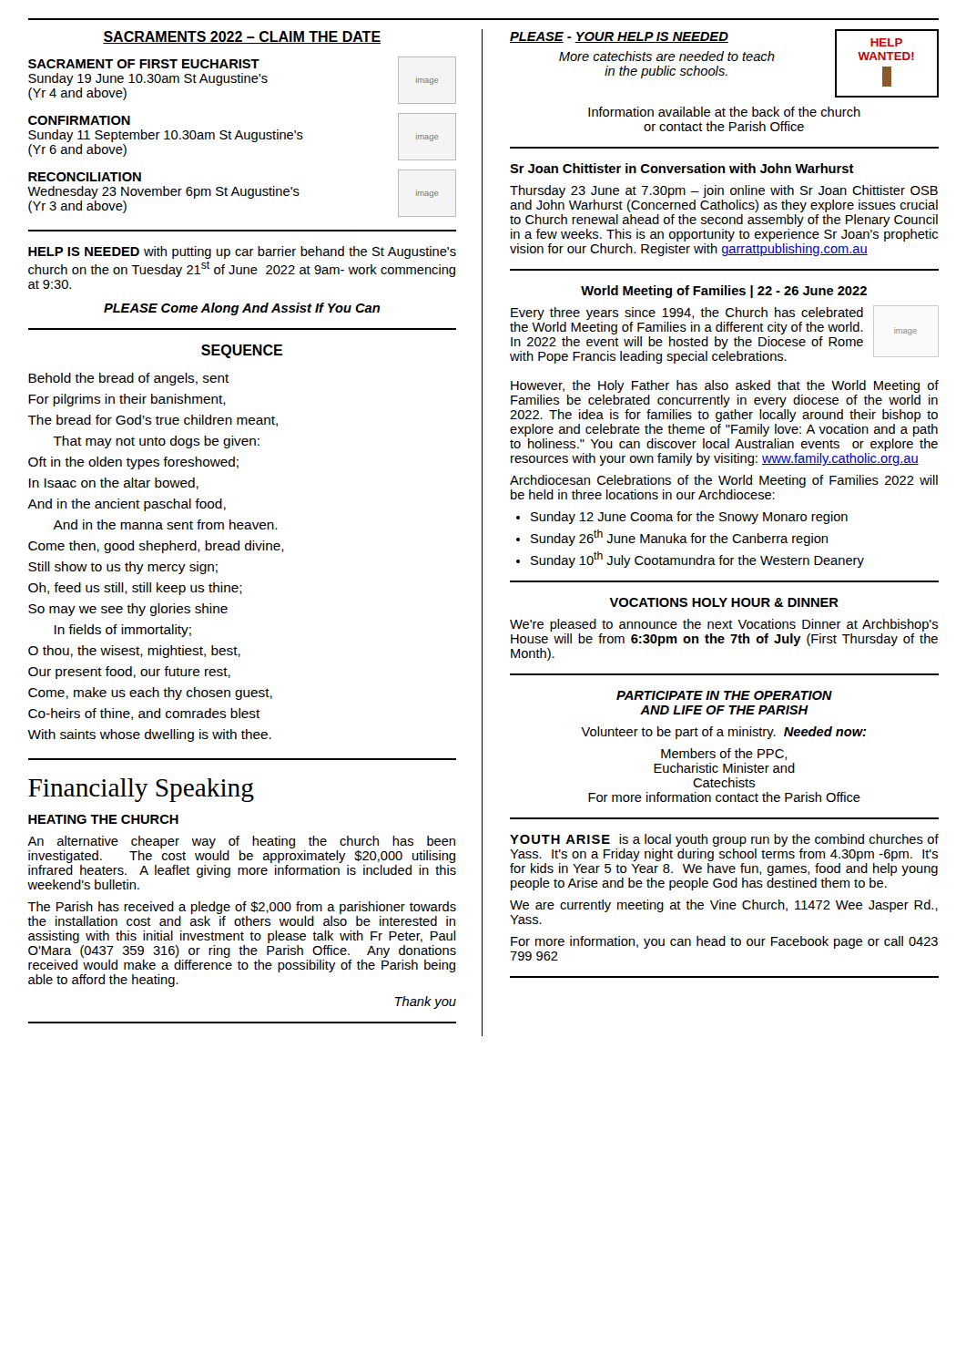SACRAMENTS 2022 – CLAIM THE DATE
image
SACRAMENT OF FIRST EUCHARIST
Sunday 19 June 10.30am St Augustine's
(Yr 4 and above)
image
CONFIRMATION
Sunday 11 September 10.30am St Augustine's
(Yr 6 and above)
image
RECONCILIATION
Wednesday 23 November 6pm St Augustine's
(Yr 3 and above)
HELP IS NEEDED with putting up car barrier behand the St Augustine's church on the on Tuesday 21st of June 2022 at 9am- work commencing at 9:30.
PLEASE Come Along And Assist If You Can
SEQUENCE
Behold the bread of angels, sent
For pilgrims in their banishment,
The bread for God’s true children meant,
That may not unto dogs be given:
Oft in the olden types foreshowed;
In Isaac on the altar bowed,
And in the ancient paschal food,
And in the manna sent from heaven.
Come then, good shepherd, bread divine,
Still show to us thy mercy sign;
Oh, feed us still, still keep us thine;
So may we see thy glories shine
In fields of immortality;
O thou, the wisest, mightiest, best,
Our present food, our future rest,
Come, make us each thy chosen guest,
Co-heirs of thine, and comrades blest
With saints whose dwelling is with thee.
Financially Speaking
HEATING THE CHURCH
An alternative cheaper way of heating the church has been investigated. The cost would be approximately $20,000 utilising infrared heaters. A leaflet giving more information is included in this weekend's bulletin.
The Parish has received a pledge of $2,000 from a parishioner towards the installation cost and ask if others would also be interested in assisting with this initial investment to please talk with Fr Peter, Paul O'Mara (0437 359 316) or ring the Parish Office. Any donations received would make a difference to the possibility of the Parish being able to afford the heating.
Thank you
HELP
WANTED!
PLEASE - YOUR HELP IS NEEDED
More catechists are needed to teach
in the public schools.
Information available at the back of the church
or contact the Parish Office
Sr Joan Chittister in Conversation with John Warhurst
Thursday 23 June at 7.30pm – join online with Sr Joan Chittister OSB and John Warhurst (Concerned Catholics) as they explore issues crucial to Church renewal ahead of the second assembly of the Plenary Council in a few weeks. This is an opportunity to experience Sr Joan's prophetic vision for our Church. Register with garrattpublishing.com.au
World Meeting of Families | 22 - 26 June 2022
image
Every three years since 1994, the Church has celebrated the World Meeting of Families in a different city of the world. In 2022 the event will be hosted by the Diocese of Rome with Pope Francis leading special celebrations.
However, the Holy Father has also asked that the World Meeting of Families be celebrated concurrently in every diocese of the world in 2022. The idea is for families to gather locally around their bishop to explore and celebrate the theme of "Family love: A vocation and a path to holiness." You can discover local Australian events or explore the resources with your own family by visiting: www.family.catholic.org.au
Archdiocesan Celebrations of the World Meeting of Families 2022 will be held in three locations in our Archdiocese:
Sunday 12 June Cooma for the Snowy Monaro region
Sunday 26th June Manuka for the Canberra region
Sunday 10th July Cootamundra for the Western Deanery
VOCATIONS HOLY HOUR & DINNER
We're pleased to announce the next Vocations Dinner at Archbishop's House will be from 6:30pm on the 7th of July (First Thursday of the Month).
PARTICIPATE IN THE OPERATION
AND LIFE OF THE PARISH
Volunteer to be part of a ministry. Needed now:
Members of the PPC,
Eucharistic Minister and
Catechists
For more information contact the Parish Office
YOUTH ARISE is a local youth group run by the combind churches of Yass. It's on a Friday night during school terms from 4.30pm -6pm. It's for kids in Year 5 to Year 8. We have fun, games, food and help young people to Arise and be the people God has destined them to be.
We are currently meeting at the Vine Church, 11472 Wee Jasper Rd., Yass.
For more information, you can head to our Facebook page or call 0423 799 962